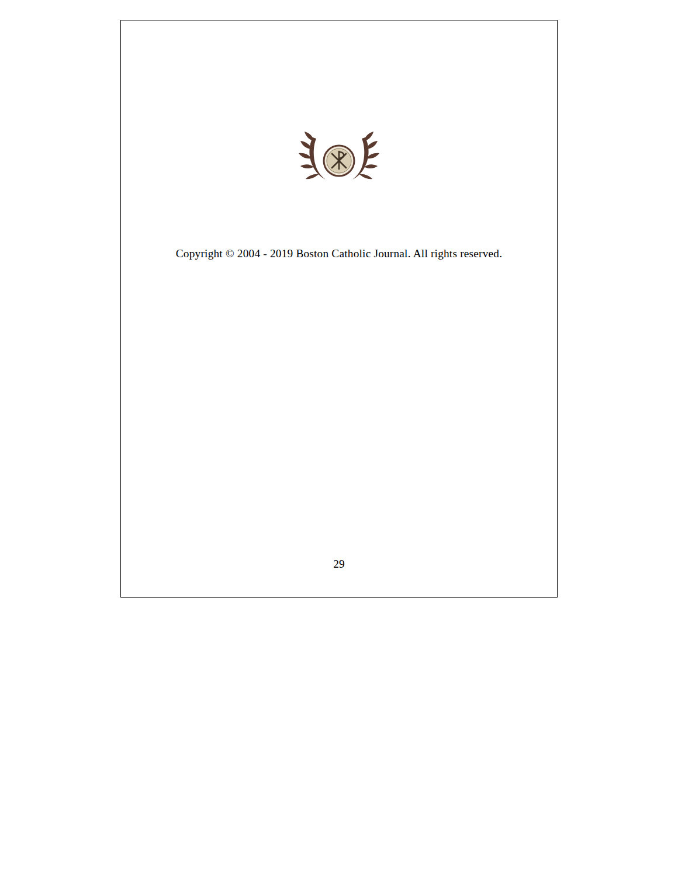Chi-Rho medallion with laurel wreath
Copyright © 2004 - 2019 Boston Catholic Journal. All rights reserved.
29